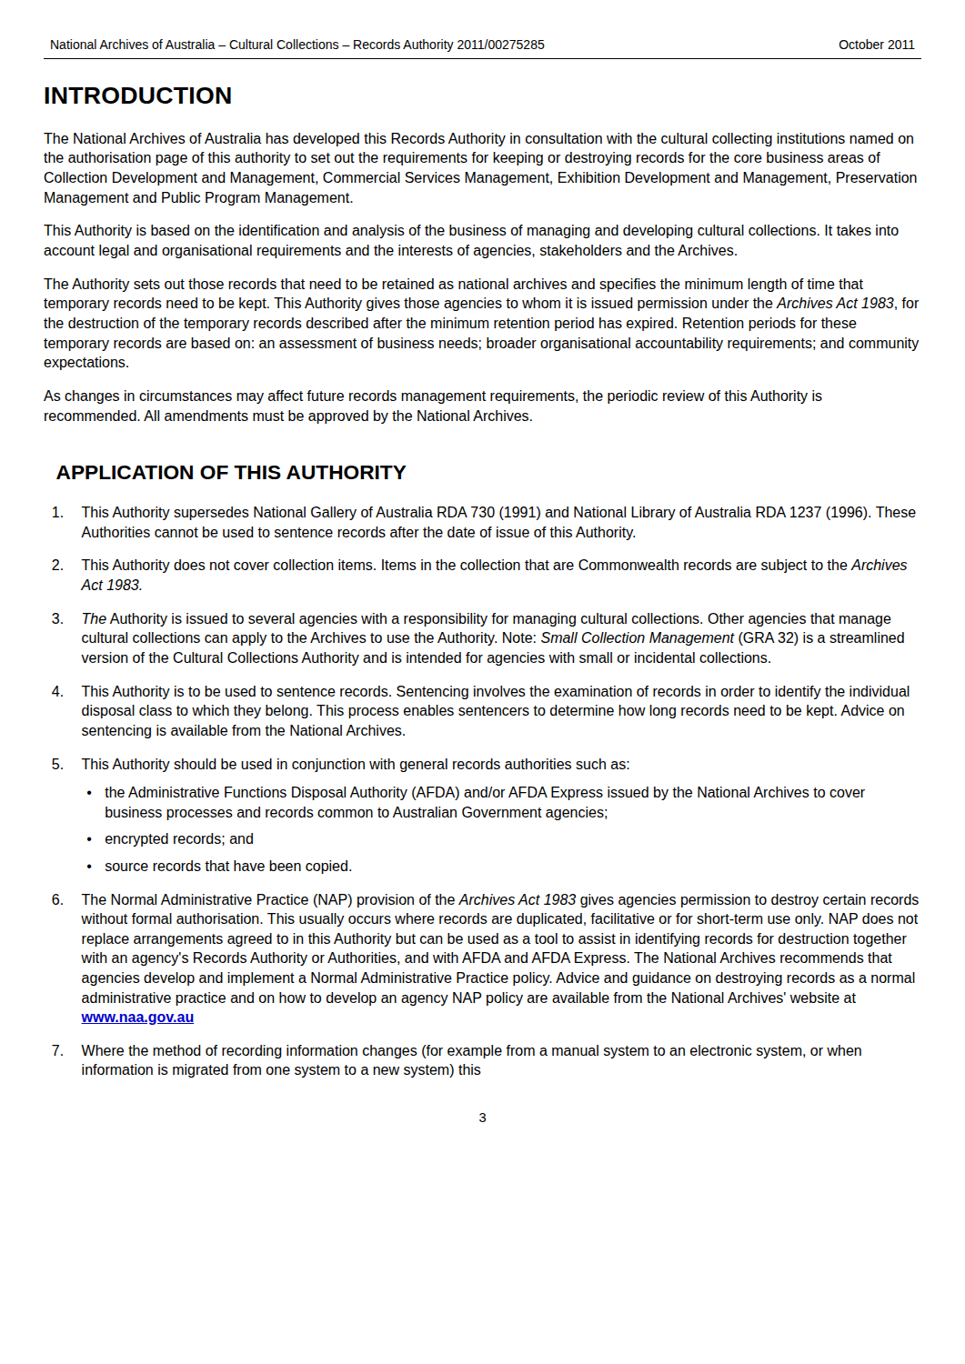National Archives of Australia – Cultural Collections – Records Authority 2011/00275285 October 2011
INTRODUCTION
The National Archives of Australia has developed this Records Authority in consultation with the cultural collecting institutions named on the authorisation page of this authority to set out the requirements for keeping or destroying records for the core business areas of Collection Development and Management, Commercial Services Management, Exhibition Development and Management, Preservation Management and Public Program Management.
This Authority is based on the identification and analysis of the business of managing and developing cultural collections. It takes into account legal and organisational requirements and the interests of agencies, stakeholders and the Archives.
The Authority sets out those records that need to be retained as national archives and specifies the minimum length of time that temporary records need to be kept. This Authority gives those agencies to whom it is issued permission under the Archives Act 1983, for the destruction of the temporary records described after the minimum retention period has expired. Retention periods for these temporary records are based on: an assessment of business needs; broader organisational accountability requirements; and community expectations.
As changes in circumstances may affect future records management requirements, the periodic review of this Authority is recommended. All amendments must be approved by the National Archives.
APPLICATION OF THIS AUTHORITY
This Authority supersedes National Gallery of Australia RDA 730 (1991) and National Library of Australia RDA 1237 (1996). These Authorities cannot be used to sentence records after the date of issue of this Authority.
This Authority does not cover collection items. Items in the collection that are Commonwealth records are subject to the Archives Act 1983.
The Authority is issued to several agencies with a responsibility for managing cultural collections. Other agencies that manage cultural collections can apply to the Archives to use the Authority. Note: Small Collection Management (GRA 32) is a streamlined version of the Cultural Collections Authority and is intended for agencies with small or incidental collections.
This Authority is to be used to sentence records. Sentencing involves the examination of records in order to identify the individual disposal class to which they belong. This process enables sentencers to determine how long records need to be kept. Advice on sentencing is available from the National Archives.
This Authority should be used in conjunction with general records authorities such as:
the Administrative Functions Disposal Authority (AFDA) and/or AFDA Express issued by the National Archives to cover business processes and records common to Australian Government agencies;
encrypted records; and
source records that have been copied.
The Normal Administrative Practice (NAP) provision of the Archives Act 1983 gives agencies permission to destroy certain records without formal authorisation. This usually occurs where records are duplicated, facilitative or for short-term use only. NAP does not replace arrangements agreed to in this Authority but can be used as a tool to assist in identifying records for destruction together with an agency's Records Authority or Authorities, and with AFDA and AFDA Express. The National Archives recommends that agencies develop and implement a Normal Administrative Practice policy. Advice and guidance on destroying records as a normal administrative practice and on how to develop an agency NAP policy are available from the National Archives' website at www.naa.gov.au
Where the method of recording information changes (for example from a manual system to an electronic system, or when information is migrated from one system to a new system) this
3